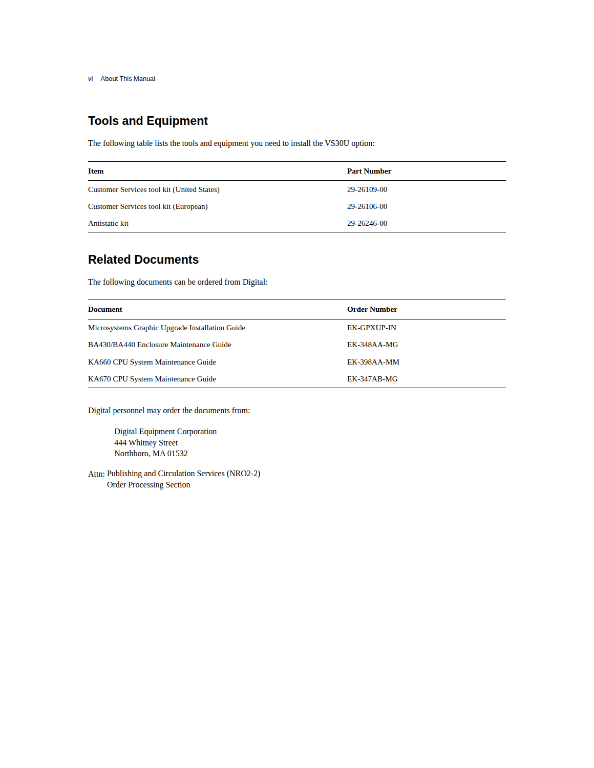vi About This Manual
Tools and Equipment
The following table lists the tools and equipment you need to install the VS30U option:
| Item | Part Number |
| --- | --- |
| Customer Services tool kit (United States) | 29-26109-00 |
| Customer Services tool kit (European) | 29-26106-00 |
| Antistatic kit | 29-26246-00 |
Related Documents
The following documents can be ordered from Digital:
| Document | Order Number |
| --- | --- |
| Microsystems Graphic Upgrade Installation Guide | EK-GPXUP-IN |
| BA430/BA440 Enclosure Maintenance Guide | EK-348AA-MG |
| KA660 CPU System Maintenance Guide | EK-398AA-MM |
| KA670 CPU System Maintenance Guide | EK-347AB-MG |
Digital personnel may order the documents from:
Digital Equipment Corporation
444 Whitney Street
Northboro, MA 01532
Attn: Publishing and Circulation Services (NRO2-2)
Order Processing Section